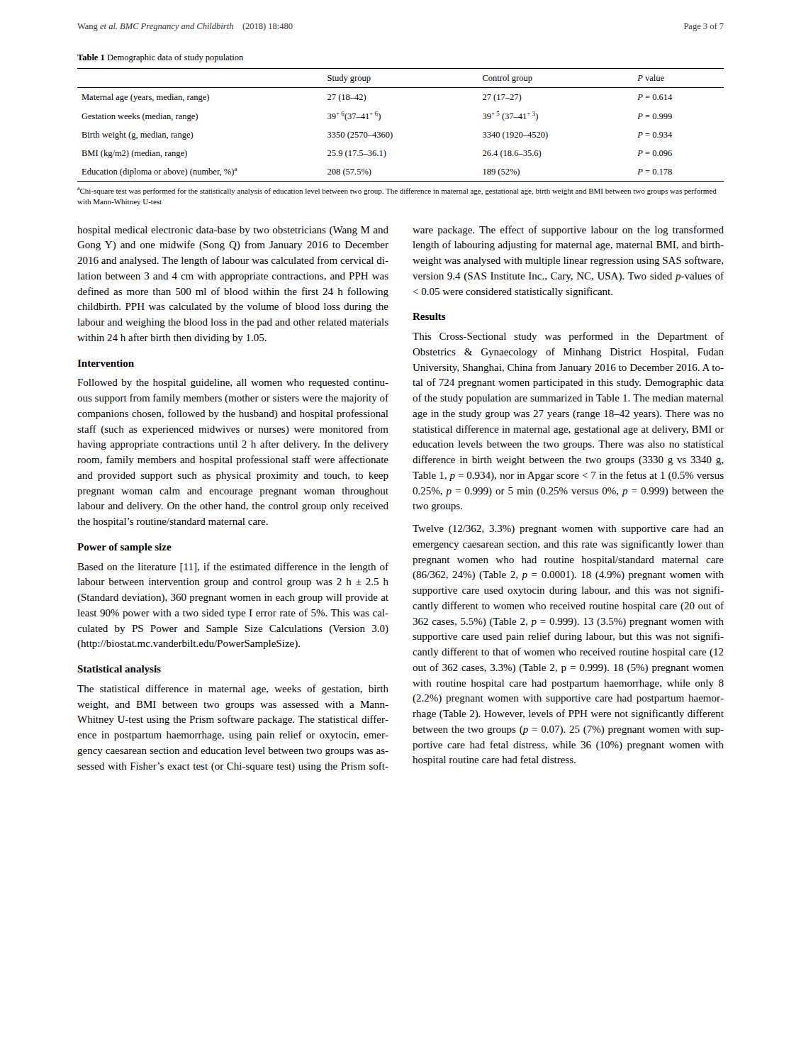Wang et al. BMC Pregnancy and Childbirth (2018) 18:480
Page 3 of 7
Table 1 Demographic data of study population
| | Study group | Control group | P value |
| --- | --- | --- | --- |
| Maternal age (years, median, range) | 27 (18–42) | 27 (17–27) | P = 0.614 |
| Gestation weeks (median, range) | 39 + 6 (37–41 + 6 ) | 39 + 5 (37–41 + 3 ) | P = 0.999 |
| Birth weight (g, median, range) | 3350 (2570–4360) | 3340 (1920–4520) | P = 0.934 |
| BMI (kg/m2) (median, range) | 25.9 (17.5–36.1) | 26.4 (18.6–35.6) | P = 0.096 |
| Education (diploma or above) (number, %) a | 208 (57.5%) | 189 (52%) | P = 0.178 |
aChi-square test was performed for the statistically analysis of education level between two group. The difference in maternal age, gestational age, birth weight and BMI between two groups was performed with Mann-Whitney U-test
hospital medical electronic data-base by two obstetricians (Wang M and Gong Y) and one midwife (Song Q) from January 2016 to December 2016 and analysed. The length of labour was calculated from cervical dilation between 3 and 4 cm with appropriate contractions, and PPH was defined as more than 500 ml of blood within the first 24 h following childbirth. PPH was calculated by the volume of blood loss during the labour and weighing the blood loss in the pad and other related materials within 24 h after birth then dividing by 1.05.
Intervention
Followed by the hospital guideline, all women who requested continuous support from family members (mother or sisters were the majority of companions chosen, followed by the husband) and hospital professional staff (such as experienced midwives or nurses) were monitored from having appropriate contractions until 2 h after delivery. In the delivery room, family members and hospital professional staff were affectionate and provided support such as physical proximity and touch, to keep pregnant woman calm and encourage pregnant woman throughout labour and delivery. On the other hand, the control group only received the hospital’s routine/standard maternal care.
Power of sample size
Based on the literature [11], if the estimated difference in the length of labour between intervention group and control group was 2 h ± 2.5 h (Standard deviation), 360 pregnant women in each group will provide at least 90% power with a two sided type I error rate of 5%. This was calculated by PS Power and Sample Size Calculations (Version 3.0) (http://biostat.mc.vanderbilt.edu/PowerSampleSize).
Statistical analysis
The statistical difference in maternal age, weeks of gestation, birth weight, and BMI between two groups was assessed with a Mann-Whitney U-test using the Prism software package. The statistical difference in postpartum haemorrhage, using pain relief or oxytocin, emergency caesarean section and education level between two groups was assessed with Fisher’s exact test (or Chi-square test) using the Prism software package. The effect of supportive labour on the log transformed length of labouring adjusting for maternal age, maternal BMI, and birth-weight was analysed with multiple linear regression using SAS software, version 9.4 (SAS Institute Inc., Cary, NC, USA). Two sided p-values of < 0.05 were considered statistically significant.
Results
This Cross-Sectional study was performed in the Department of Obstetrics & Gynaecology of Minhang District Hospital, Fudan University, Shanghai, China from January 2016 to December 2016. A total of 724 pregnant women participated in this study. Demographic data of the study population are summarized in Table 1. The median maternal age in the study group was 27 years (range 18–42 years). There was no statistical difference in maternal age, gestational age at delivery, BMI or education levels between the two groups. There was also no statistical difference in birth weight between the two groups (3330 g vs 3340 g, Table 1, p = 0.934), nor in Apgar score < 7 in the fetus at 1 (0.5% versus 0.25%, p = 0.999) or 5 min (0.25% versus 0%, p = 0.999) between the two groups.
Twelve (12/362, 3.3%) pregnant women with supportive care had an emergency caesarean section, and this rate was significantly lower than pregnant women who had routine hospital/standard maternal care (86/362, 24%) (Table 2, p = 0.0001). 18 (4.9%) pregnant women with supportive care used oxytocin during labour, and this was not significantly different to women who received routine hospital care (20 out of 362 cases, 5.5%) (Table 2, p = 0.999). 13 (3.5%) pregnant women with supportive care used pain relief during labour, but this was not significantly different to that of women who received routine hospital care (12 out of 362 cases, 3.3%) (Table 2, p = 0.999). 18 (5%) pregnant women with routine hospital care had postpartum haemorrhage, while only 8 (2.2%) pregnant women with supportive care had postpartum haemorrhage (Table 2). However, levels of PPH were not significantly different between the two groups (p = 0.07). 25 (7%) pregnant women with supportive care had fetal distress, while 36 (10%) pregnant women with hospital routine care had fetal distress.